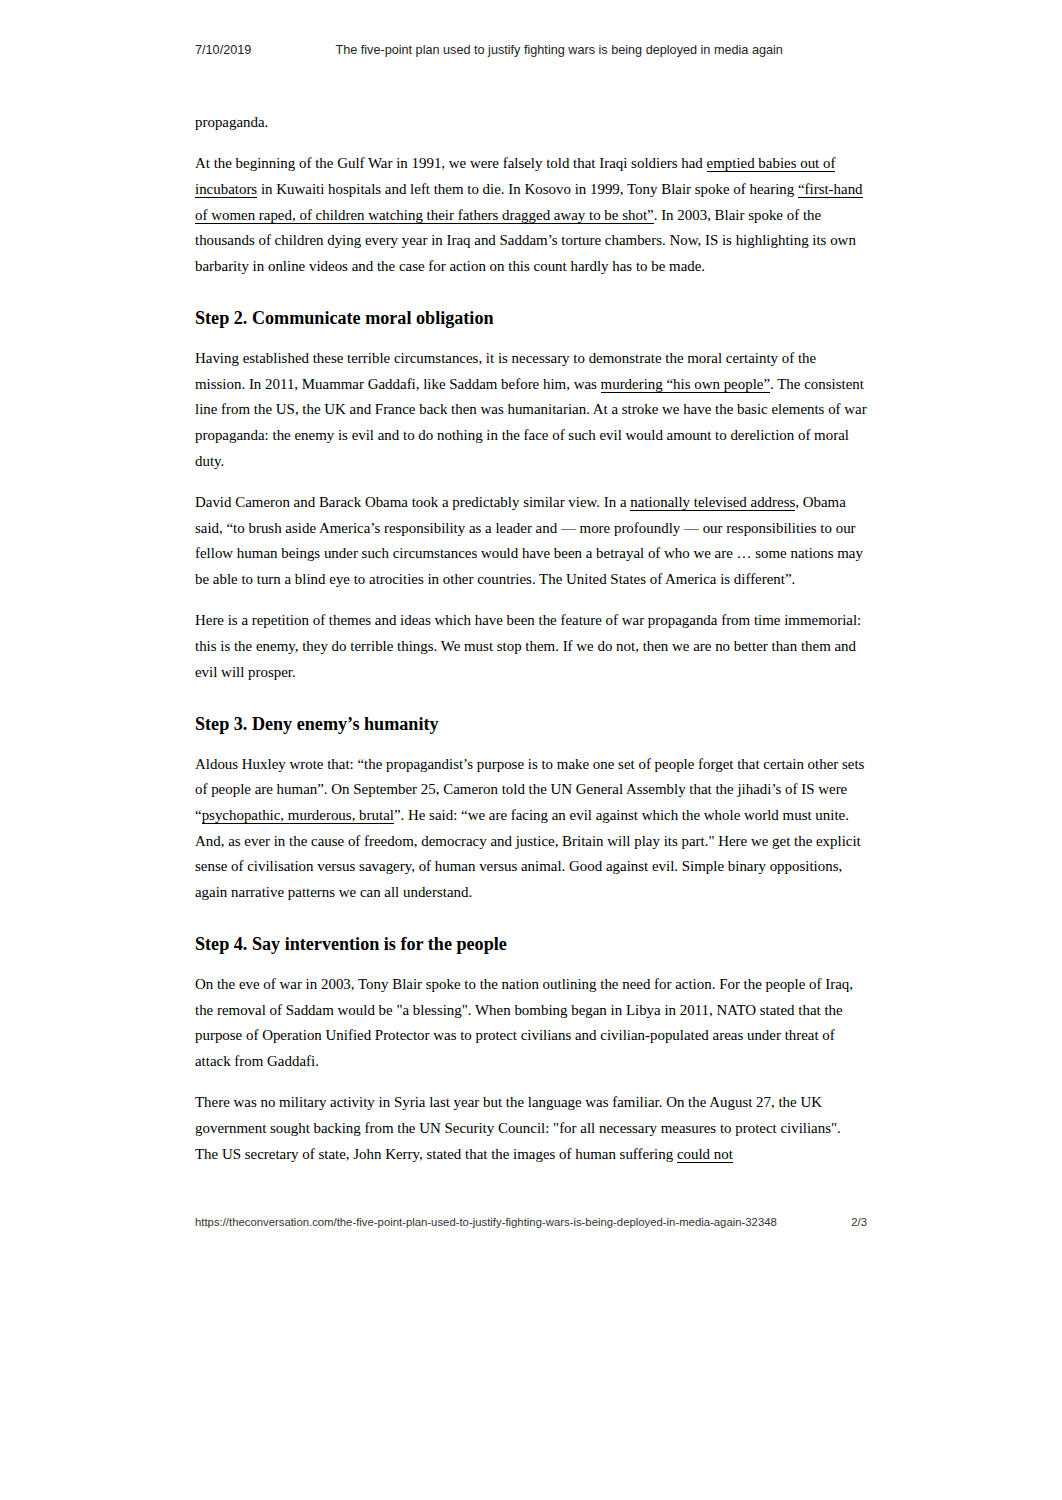7/10/2019 The five-point plan used to justify fighting wars is being deployed in media again
propaganda.
At the beginning of the Gulf War in 1991, we were falsely told that Iraqi soldiers had emptied babies out of incubators in Kuwaiti hospitals and left them to die. In Kosovo in 1999, Tony Blair spoke of hearing “first-hand of women raped, of children watching their fathers dragged away to be shot”. In 2003, Blair spoke of the thousands of children dying every year in Iraq and Saddam’s torture chambers. Now, IS is highlighting its own barbarity in online videos and the case for action on this count hardly has to be made.
Step 2. Communicate moral obligation
Having established these terrible circumstances, it is necessary to demonstrate the moral certainty of the mission. In 2011, Muammar Gaddafi, like Saddam before him, was murdering “his own people”. The consistent line from the US, the UK and France back then was humanitarian. At a stroke we have the basic elements of war propaganda: the enemy is evil and to do nothing in the face of such evil would amount to dereliction of moral duty.
David Cameron and Barack Obama took a predictably similar view. In a nationally televised address, Obama said, “to brush aside America’s responsibility as a leader and — more profoundly — our responsibilities to our fellow human beings under such circumstances would have been a betrayal of who we are … some nations may be able to turn a blind eye to atrocities in other countries. The United States of America is different”.
Here is a repetition of themes and ideas which have been the feature of war propaganda from time immemorial: this is the enemy, they do terrible things. We must stop them. If we do not, then we are no better than them and evil will prosper.
Step 3. Deny enemy’s humanity
Aldous Huxley wrote that: “the propagandist’s purpose is to make one set of people forget that certain other sets of people are human”. On September 25, Cameron told the UN General Assembly that the jihadi’s of IS were “psychopathic, murderous, brutal”. He said: “we are facing an evil against which the whole world must unite. And, as ever in the cause of freedom, democracy and justice, Britain will play its part." Here we get the explicit sense of civilisation versus savagery, of human versus animal. Good against evil. Simple binary oppositions, again narrative patterns we can all understand.
Step 4. Say intervention is for the people
On the eve of war in 2003, Tony Blair spoke to the nation outlining the need for action. For the people of Iraq, the removal of Saddam would be "a blessing". When bombing began in Libya in 2011, NATO stated that the purpose of Operation Unified Protector was to protect civilians and civilian-populated areas under threat of attack from Gaddafi.
There was no military activity in Syria last year but the language was familiar. On the August 27, the UK government sought backing from the UN Security Council: "for all necessary measures to protect civilians". The US secretary of state, John Kerry, stated that the images of human suffering could not
https://theconversation.com/the-five-point-plan-used-to-justify-fighting-wars-is-being-deployed-in-media-again-32348 2/3